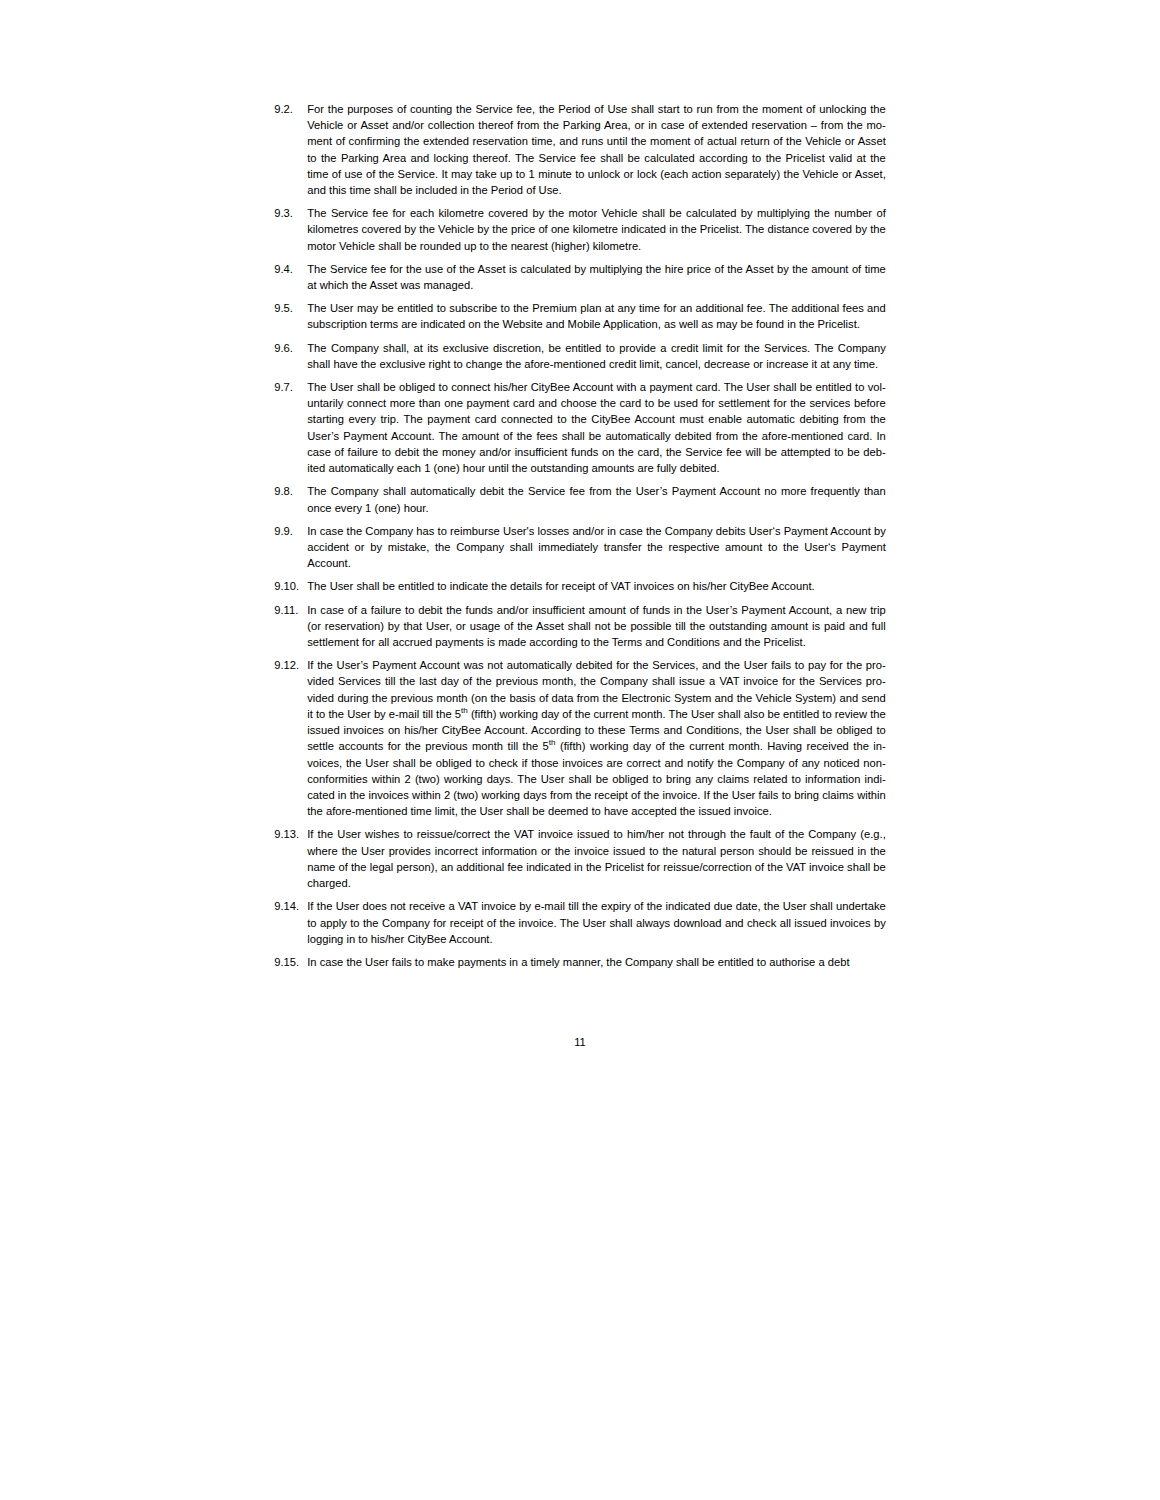9.2. For the purposes of counting the Service fee, the Period of Use shall start to run from the moment of unlocking the Vehicle or Asset and/or collection thereof from the Parking Area, or in case of extended reservation – from the moment of confirming the extended reservation time, and runs until the moment of actual return of the Vehicle or Asset to the Parking Area and locking thereof. The Service fee shall be calculated according to the Pricelist valid at the time of use of the Service. It may take up to 1 minute to unlock or lock (each action separately) the Vehicle or Asset, and this time shall be included in the Period of Use.
9.3. The Service fee for each kilometre covered by the motor Vehicle shall be calculated by multiplying the number of kilometres covered by the Vehicle by the price of one kilometre indicated in the Pricelist. The distance covered by the motor Vehicle shall be rounded up to the nearest (higher) kilometre.
9.4. The Service fee for the use of the Asset is calculated by multiplying the hire price of the Asset by the amount of time at which the Asset was managed.
9.5. The User may be entitled to subscribe to the Premium plan at any time for an additional fee. The additional fees and subscription terms are indicated on the Website and Mobile Application, as well as may be found in the Pricelist.
9.6. The Company shall, at its exclusive discretion, be entitled to provide a credit limit for the Services. The Company shall have the exclusive right to change the afore-mentioned credit limit, cancel, decrease or increase it at any time.
9.7. The User shall be obliged to connect his/her CityBee Account with a payment card. The User shall be entitled to voluntarily connect more than one payment card and choose the card to be used for settlement for the services before starting every trip. The payment card connected to the CityBee Account must enable automatic debiting from the User’s Payment Account. The amount of the fees shall be automatically debited from the afore-mentioned card. In case of failure to debit the money and/or insufficient funds on the card, the Service fee will be attempted to be debited automatically each 1 (one) hour until the outstanding amounts are fully debited.
9.8. The Company shall automatically debit the Service fee from the User’s Payment Account no more frequently than once every 1 (one) hour.
9.9. In case the Company has to reimburse User's losses and/or in case the Company debits User‘s Payment Account by accident or by mistake, the Company shall immediately transfer the respective amount to the User‘s Payment Account.
9.10. The User shall be entitled to indicate the details for receipt of VAT invoices on his/her CityBee Account.
9.11. In case of a failure to debit the funds and/or insufficient amount of funds in the User’s Payment Account, a new trip (or reservation) by that User, or usage of the Asset shall not be possible till the outstanding amount is paid and full settlement for all accrued payments is made according to the Terms and Conditions and the Pricelist.
9.12. If the User’s Payment Account was not automatically debited for the Services, and the User fails to pay for the provided Services till the last day of the previous month, the Company shall issue a VAT invoice for the Services provided during the previous month (on the basis of data from the Electronic System and the Vehicle System) and send it to the User by e-mail till the 5th (fifth) working day of the current month. The User shall also be entitled to review the issued invoices on his/her CityBee Account. According to these Terms and Conditions, the User shall be obliged to settle accounts for the previous month till the 5th (fifth) working day of the current month. Having received the invoices, the User shall be obliged to check if those invoices are correct and notify the Company of any noticed nonconformities within 2 (two) working days. The User shall be obliged to bring any claims related to information indicated in the invoices within 2 (two) working days from the receipt of the invoice. If the User fails to bring claims within the afore-mentioned time limit, the User shall be deemed to have accepted the issued invoice.
9.13. If the User wishes to reissue/correct the VAT invoice issued to him/her not through the fault of the Company (e.g., where the User provides incorrect information or the invoice issued to the natural person should be reissued in the name of the legal person), an additional fee indicated in the Pricelist for reissue/correction of the VAT invoice shall be charged.
9.14. If the User does not receive a VAT invoice by e-mail till the expiry of the indicated due date, the User shall undertake to apply to the Company for receipt of the invoice. The User shall always download and check all issued invoices by logging in to his/her CityBee Account.
9.15. In case the User fails to make payments in a timely manner, the Company shall be entitled to authorise a debt
11